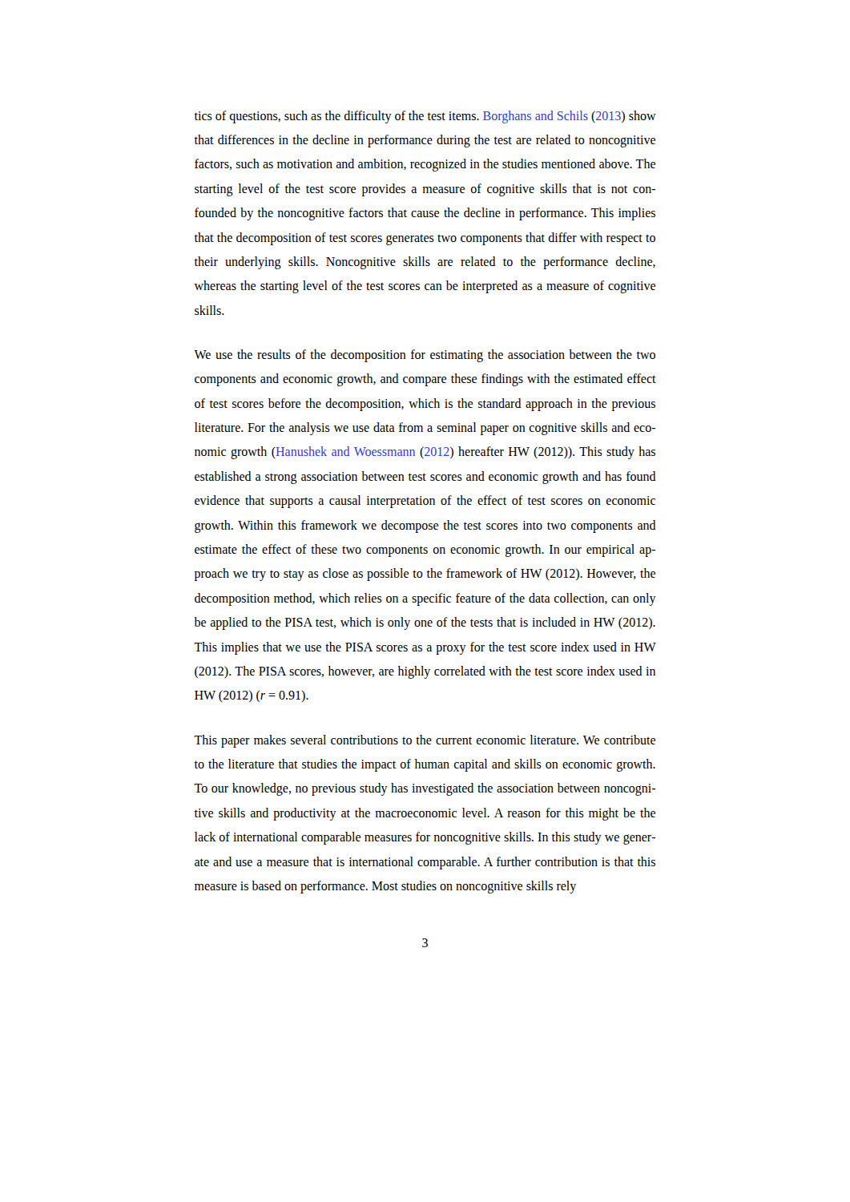tics of questions, such as the difficulty of the test items. Borghans and Schils (2013) show that differences in the decline in performance during the test are related to noncognitive factors, such as motivation and ambition, recognized in the studies mentioned above. The starting level of the test score provides a measure of cognitive skills that is not confounded by the noncognitive factors that cause the decline in performance. This implies that the decomposition of test scores generates two components that differ with respect to their underlying skills. Noncognitive skills are related to the performance decline, whereas the starting level of the test scores can be interpreted as a measure of cognitive skills.
We use the results of the decomposition for estimating the association between the two components and economic growth, and compare these findings with the estimated effect of test scores before the decomposition, which is the standard approach in the previous literature. For the analysis we use data from a seminal paper on cognitive skills and economic growth (Hanushek and Woessmann (2012) hereafter HW (2012)). This study has established a strong association between test scores and economic growth and has found evidence that supports a causal interpretation of the effect of test scores on economic growth. Within this framework we decompose the test scores into two components and estimate the effect of these two components on economic growth. In our empirical approach we try to stay as close as possible to the framework of HW (2012). However, the decomposition method, which relies on a specific feature of the data collection, can only be applied to the PISA test, which is only one of the tests that is included in HW (2012). This implies that we use the PISA scores as a proxy for the test score index used in HW (2012). The PISA scores, however, are highly correlated with the test score index used in HW (2012) (r = 0.91).
This paper makes several contributions to the current economic literature. We contribute to the literature that studies the impact of human capital and skills on economic growth. To our knowledge, no previous study has investigated the association between noncognitive skills and productivity at the macroeconomic level. A reason for this might be the lack of international comparable measures for noncognitive skills. In this study we generate and use a measure that is international comparable. A further contribution is that this measure is based on performance. Most studies on noncognitive skills rely
3